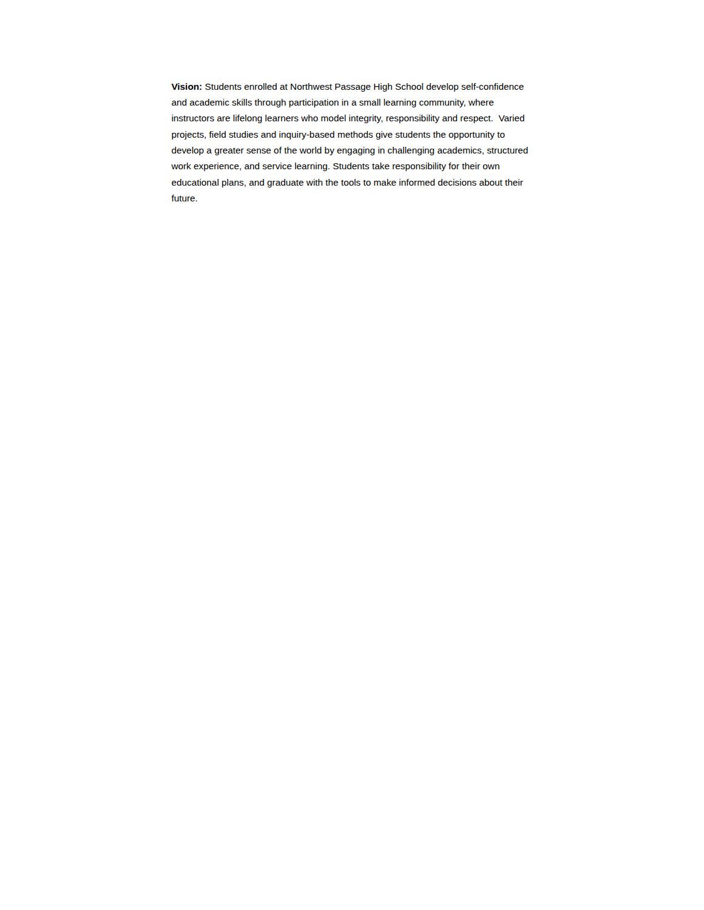Vision: Students enrolled at Northwest Passage High School develop self-confidence and academic skills through participation in a small learning community, where instructors are lifelong learners who model integrity, responsibility and respect. Varied projects, field studies and inquiry-based methods give students the opportunity to develop a greater sense of the world by engaging in challenging academics, structured work experience, and service learning. Students take responsibility for their own educational plans, and graduate with the tools to make informed decisions about their future.